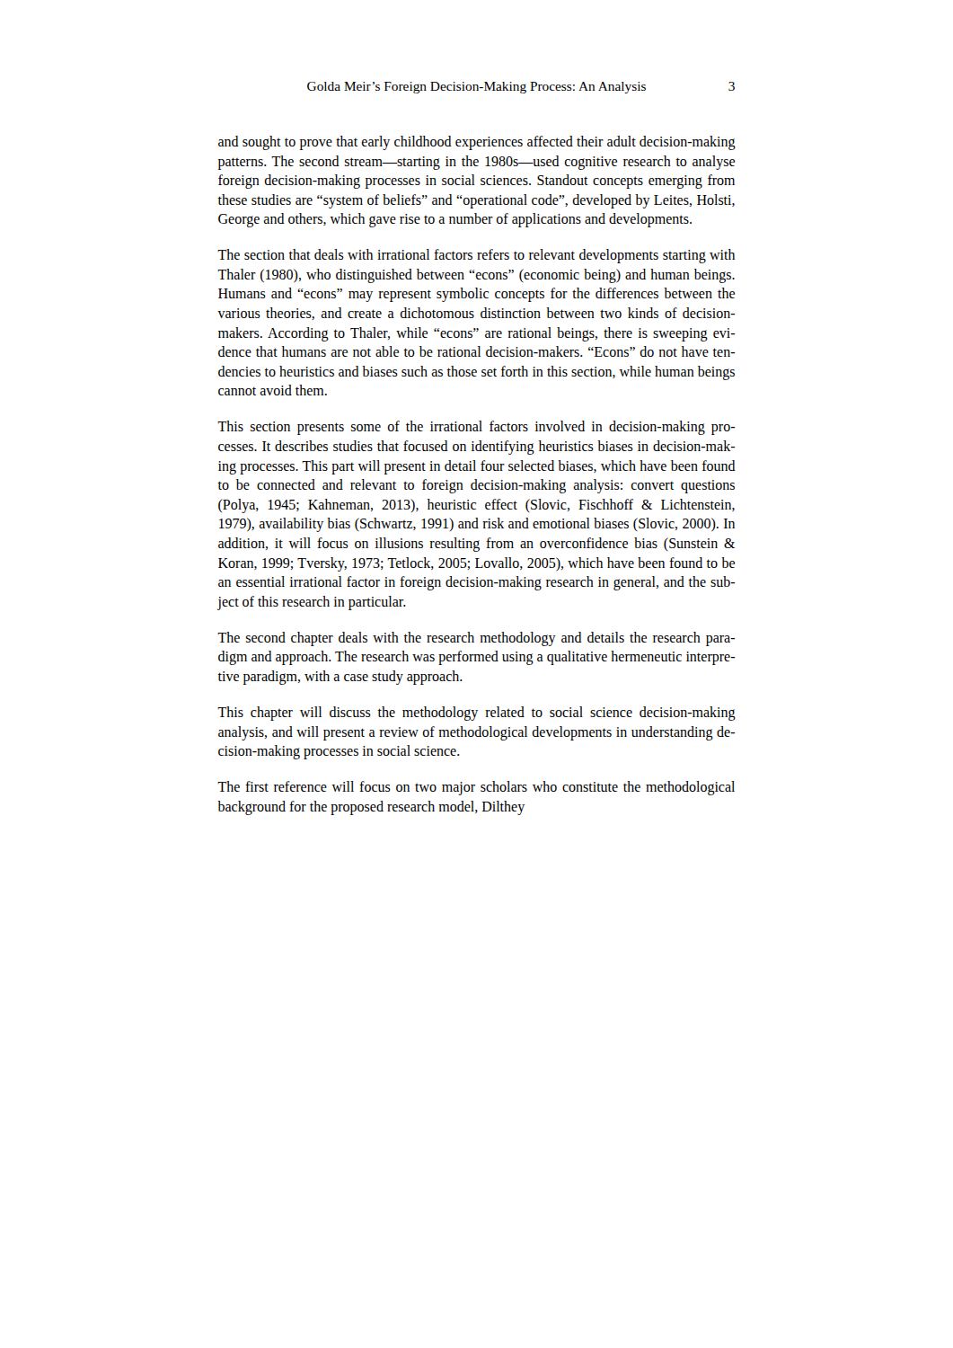Golda Meir’s Foreign Decision-Making Process: An Analysis 3
and sought to prove that early childhood experiences affected their adult decision-making patterns. The second stream—starting in the 1980s—used cognitive research to analyse foreign decision-making processes in social sciences. Standout concepts emerging from these studies are “system of beliefs” and “operational code”, developed by Leites, Holsti, George and others, which gave rise to a number of applications and developments.
The section that deals with irrational factors refers to relevant developments starting with Thaler (1980), who distinguished between “econs” (economic being) and human beings. Humans and “econs” may represent symbolic concepts for the differences between the various theories, and create a dichotomous distinction between two kinds of decision-makers. According to Thaler, while “econs” are rational beings, there is sweeping evidence that humans are not able to be rational decision-makers. “Econs” do not have tendencies to heuristics and biases such as those set forth in this section, while human beings cannot avoid them.
This section presents some of the irrational factors involved in decision-making processes. It describes studies that focused on identifying heuristics biases in decision-making processes. This part will present in detail four selected biases, which have been found to be connected and relevant to foreign decision-making analysis: convert questions (Polya, 1945; Kahneman, 2013), heuristic effect (Slovic, Fischhoff & Lichtenstein, 1979), availability bias (Schwartz, 1991) and risk and emotional biases (Slovic, 2000). In addition, it will focus on illusions resulting from an overconfidence bias (Sunstein & Koran, 1999; Tversky, 1973; Tetlock, 2005; Lovallo, 2005), which have been found to be an essential irrational factor in foreign decision-making research in general, and the subject of this research in particular.
The second chapter deals with the research methodology and details the research paradigm and approach. The research was performed using a qualitative hermeneutic interpretive paradigm, with a case study approach.
This chapter will discuss the methodology related to social science decision-making analysis, and will present a review of methodological developments in understanding decision-making processes in social science.
The first reference will focus on two major scholars who constitute the methodological background for the proposed research model, Dilthey